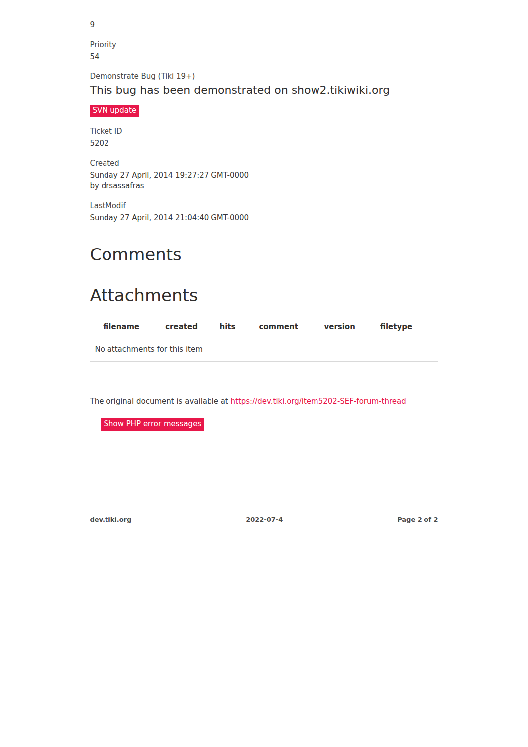9
Priority
54
Demonstrate Bug (Tiki 19+)
This bug has been demonstrated on show2.tikiwiki.org
SVN update
Ticket ID
5202
Created
Sunday 27 April, 2014 19:27:27 GMT-0000
by drsassafras
LastModif
Sunday 27 April, 2014 21:04:40 GMT-0000
Comments
Attachments
| filename | created | hits | comment | version | filetype | |
| --- | --- | --- | --- | --- | --- | --- |
| No attachments for this item |
The original document is available at https://dev.tiki.org/item5202-SEF-forum-thread
Show PHP error messages
dev.tiki.org
2022-07-4
Page 2 of 2